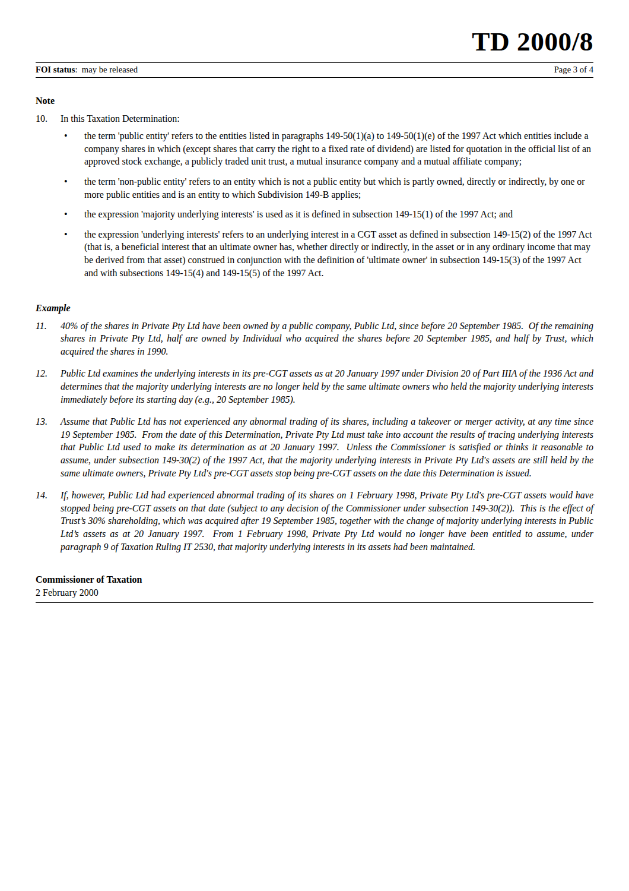TD 2000/8
FOI status: may be released Page 3 of 4
Note
10.
In this Taxation Determination:
• the term 'public entity' refers to the entities listed in paragraphs 149-50(1)(a) to 149-50(1)(e) of the 1997 Act which entities include a company shares in which (except shares that carry the right to a fixed rate of dividend) are listed for quotation in the official list of an approved stock exchange, a publicly traded unit trust, a mutual insurance company and a mutual affiliate company;
• the term 'non-public entity' refers to an entity which is not a public entity but which is partly owned, directly or indirectly, by one or more public entities and is an entity to which Subdivision 149-B applies;
• the expression 'majority underlying interests' is used as it is defined in subsection 149-15(1) of the 1997 Act; and
• the expression 'underlying interests' refers to an underlying interest in a CGT asset as defined in subsection 149-15(2) of the 1997 Act (that is, a beneficial interest that an ultimate owner has, whether directly or indirectly, in the asset or in any ordinary income that may be derived from that asset) construed in conjunction with the definition of 'ultimate owner' in subsection 149-15(3) of the 1997 Act and with subsections 149-15(4) and 149-15(5) of the 1997 Act.
Example
11.
40% of the shares in Private Pty Ltd have been owned by a public company, Public Ltd, since before 20 September 1985. Of the remaining shares in Private Pty Ltd, half are owned by Individual who acquired the shares before 20 September 1985, and half by Trust, which acquired the shares in 1990.
12.
Public Ltd examines the underlying interests in its pre-CGT assets as at 20 January 1997 under Division 20 of Part IIIA of the 1936 Act and determines that the majority underlying interests are no longer held by the same ultimate owners who held the majority underlying interests immediately before its starting day (e.g., 20 September 1985).
13.
Assume that Public Ltd has not experienced any abnormal trading of its shares, including a takeover or merger activity, at any time since 19 September 1985. From the date of this Determination, Private Pty Ltd must take into account the results of tracing underlying interests that Public Ltd used to make its determination as at 20 January 1997. Unless the Commissioner is satisfied or thinks it reasonable to assume, under subsection 149-30(2) of the 1997 Act, that the majority underlying interests in Private Pty Ltd's assets are still held by the same ultimate owners, Private Pty Ltd's pre-CGT assets stop being pre-CGT assets on the date this Determination is issued.
14.
If, however, Public Ltd had experienced abnormal trading of its shares on 1 February 1998, Private Pty Ltd's pre-CGT assets would have stopped being pre-CGT assets on that date (subject to any decision of the Commissioner under subsection 149-30(2)). This is the effect of Trust’s 30% shareholding, which was acquired after 19 September 1985, together with the change of majority underlying interests in Public Ltd’s assets as at 20 January 1997. From 1 February 1998, Private Pty Ltd would no longer have been entitled to assume, under paragraph 9 of Taxation Ruling IT 2530, that majority underlying interests in its assets had been maintained.
Commissioner of Taxation
2 February 2000